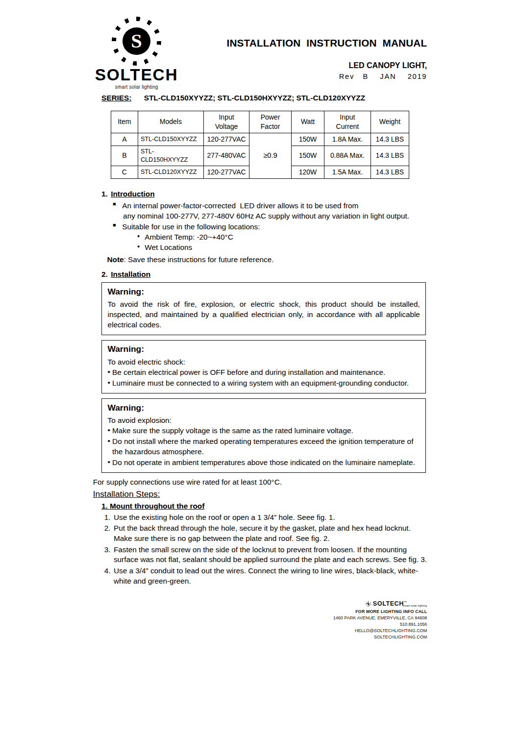SOLTECH
smart solar lighting
INSTALLATION INSTRUCTION MANUAL
LED CANOPY LIGHT,
Rev B JAN 2019
SERIES: STL-CLD150XYYZZ; STL-CLD150HXYYZZ; STL-CLD120XYYZZ
| Item | Models | Input Voltage | Power Factor | Watt | Input Current | Weight |
| --- | --- | --- | --- | --- | --- | --- |
| A | STL-CLD150XYYZZ | 120-277VAC | ≥0.9 | 150W | 1.8A Max. | 14.3 LBS |
| B | STL-CLD150HXYYZZ | 277-480VAC | 150W | 0.88A Max. | 14.3 LBS |
| C | STL-CLD120XYYZZ | 120-277VAC | 120W | 1.5A Max. | 14.3 LBS |
1. Introduction
An internal power-factor-corrected LED driver allows it to be used from any nominal 100-277V, 277-480V 60Hz AC supply without any variation in light output.
Suitable for use in the following locations:
Ambient Temp: -20~+40°C
Wet Locations
Note: Save these instructions for future reference.
2. Installation
Warning:
To avoid the risk of fire, explosion, or electric shock, this product should be installed, inspected, and maintained by a qualified electrician only, in accordance with all applicable electrical codes.
Warning:
To avoid electric shock:
Be certain electrical power is OFF before and during installation and maintenance.
Luminaire must be connected to a wiring system with an equipment-grounding conductor.
Warning:
To avoid explosion:
Make sure the supply voltage is the same as the rated luminaire voltage.
Do not install where the marked operating temperatures exceed the ignition temperature of the hazardous atmosphere.
Do not operate in ambient temperatures above those indicated on the luminaire nameplate.
For supply connections use wire rated for at least 100°C.
Installation Steps:
1. Mount throughout the roof
Use the existing hole on the roof or open a 1 3/4” hole. Seee fig. 1.
Put the back thread through the hole, secure it by the gasket, plate and hex head locknut. Make sure there is no gap between the plate and roof. See fig. 2.
Fasten the small screw on the side of the locknut to prevent from loosen. If the mounting surface was not flat, sealant should be applied surround the plate and each screws. See fig. 3.
Use a 3/4” conduit to lead out the wires. Connect the wiring to line wires, black-black, white-white and green-green.
SOLTECH™ smart solar lighting
FOR MORE LIGHTING INFO CALL
1460 PARK AVENUE, EMERYVILLE, CA 94608
510.891.1056
HELLO@SOLTECHLIGHTING.COM
SOLTECHLIGHTING.COM